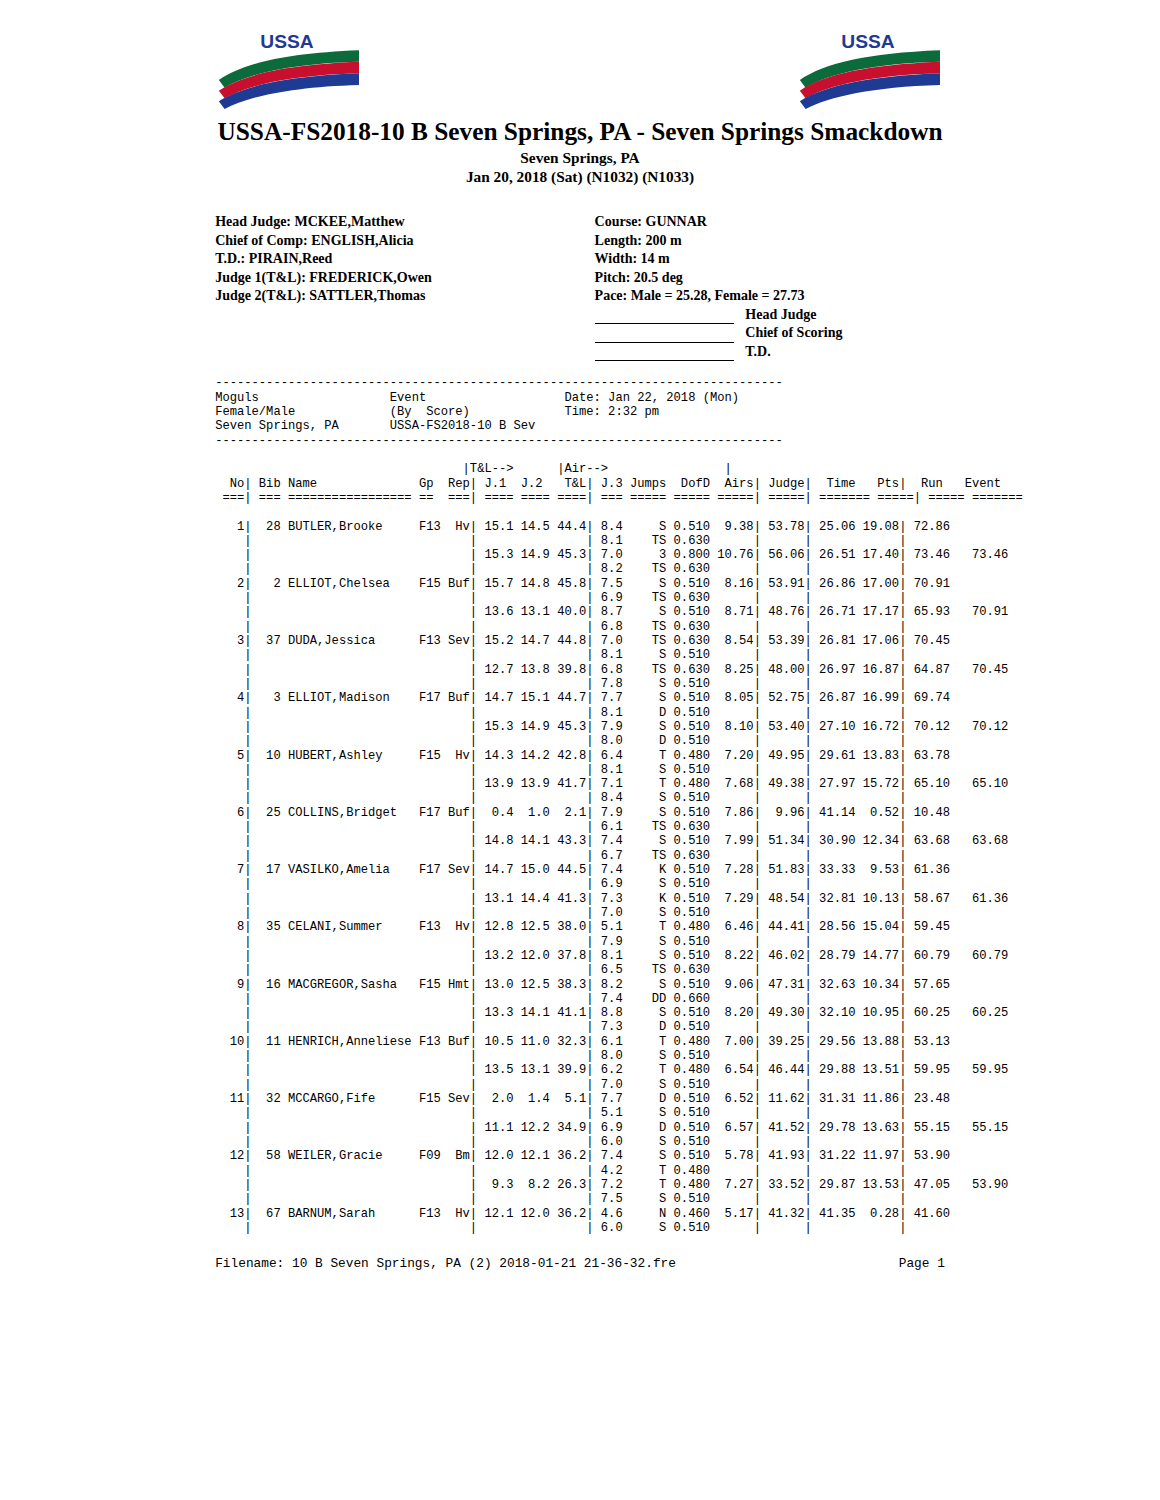USSA
USSA
USSA-FS2018-10 B Seven Springs, PA - Seven Springs Smackdown
Seven Springs, PA
Jan 20, 2018 (Sat) (N1032) (N1033)
| Head Judge: MCKEE,Matthew | Course: GUNNAR |
| Chief of Comp: ENGLISH,Alicia | Length: 200 m |
| T.D.: PIRAIN,Reed | Width: 14 m |
| Judge 1(T&L): FREDERICK,Owen | Pitch: 20.5 deg |
| Judge 2(T&L): SATTLER,Thomas | Pace: Male = 25.28, Female = 27.73 |
| | Head Judge |
| | Chief of Scoring |
| | T.D. |
------------------------------------------------------------------------------
Moguls                  Event                   Date: Jan 22, 2018 (Mon)
Female/Male             (By  Score)             Time: 2:32 pm
Seven Springs, PA       USSA-FS2018-10 B Sev
------------------------------------------------------------------------------

                                  |T&L-->      |Air-->                |
  No| Bib Name              Gp  Rep| J.1  J.2   T&L| J.3 Jumps  DofD  Airs| Judge|  Time   Pts|  Run   Event
 ===| === ================= ==  ===| ==== ==== ====| === ===== ===== =====| =====| ======= =====| ===== =======

   1|  28 BUTLER,Brooke     F13  Hv| 15.1 14.5 44.4| 8.4     S 0.510  9.38| 53.78| 25.06 19.08| 72.86
    |                              |               | 8.1    TS 0.630      |      |            |
    |                              | 15.3 14.9 45.3| 7.0     3 0.800 10.76| 56.06| 26.51 17.40| 73.46   73.46
    |                              |               | 8.2    TS 0.630      |      |            |
   2|   2 ELLIOT,Chelsea    F15 Buf| 15.7 14.8 45.8| 7.5     S 0.510  8.16| 53.91| 26.86 17.00| 70.91
    |                              |               | 6.9    TS 0.630      |      |            |
    |                              | 13.6 13.1 40.0| 8.7     S 0.510  8.71| 48.76| 26.71 17.17| 65.93   70.91
    |                              |               | 6.8    TS 0.630      |      |            |
   3|  37 DUDA,Jessica      F13 Sev| 15.2 14.7 44.8| 7.0    TS 0.630  8.54| 53.39| 26.81 17.06| 70.45
    |                              |               | 8.1     S 0.510      |      |            |
    |                              | 12.7 13.8 39.8| 6.8    TS 0.630  8.25| 48.00| 26.97 16.87| 64.87   70.45
    |                              |               | 7.8     S 0.510      |      |            |
   4|   3 ELLIOT,Madison    F17 Buf| 14.7 15.1 44.7| 7.7     S 0.510  8.05| 52.75| 26.87 16.99| 69.74
    |                              |               | 8.1     D 0.510      |      |            |
    |                              | 15.3 14.9 45.3| 7.9     S 0.510  8.10| 53.40| 27.10 16.72| 70.12   70.12
    |                              |               | 8.0     D 0.510      |      |            |
   5|  10 HUBERT,Ashley     F15  Hv| 14.3 14.2 42.8| 6.4     T 0.480  7.20| 49.95| 29.61 13.83| 63.78
    |                              |               | 8.1     S 0.510      |      |            |
    |                              | 13.9 13.9 41.7| 7.1     T 0.480  7.68| 49.38| 27.97 15.72| 65.10   65.10
    |                              |               | 8.4     S 0.510      |      |            |
   6|  25 COLLINS,Bridget   F17 Buf|  0.4  1.0  2.1| 7.9     S 0.510  7.86|  9.96| 41.14  0.52| 10.48
    |                              |               | 6.1    TS 0.630      |      |            |
    |                              | 14.8 14.1 43.3| 7.4     S 0.510  7.99| 51.34| 30.90 12.34| 63.68   63.68
    |                              |               | 6.7    TS 0.630      |      |            |
   7|  17 VASILKO,Amelia    F17 Sev| 14.7 15.0 44.5| 7.4     K 0.510  7.28| 51.83| 33.33  9.53| 61.36
    |                              |               | 6.9     S 0.510      |      |            |
    |                              | 13.1 14.4 41.3| 7.3     K 0.510  7.29| 48.54| 32.81 10.13| 58.67   61.36
    |                              |               | 7.0     S 0.510      |      |            |
   8|  35 CELANI,Summer     F13  Hv| 12.8 12.5 38.0| 5.1     T 0.480  6.46| 44.41| 28.56 15.04| 59.45
    |                              |               | 7.9     S 0.510      |      |            |
    |                              | 13.2 12.0 37.8| 8.1     S 0.510  8.22| 46.02| 28.79 14.77| 60.79   60.79
    |                              |               | 6.5    TS 0.630      |      |            |
   9|  16 MACGREGOR,Sasha   F15 Hmt| 13.0 12.5 38.3| 8.2     S 0.510  9.06| 47.31| 32.63 10.34| 57.65
    |                              |               | 7.4    DD 0.660      |      |            |
    |                              | 13.3 14.1 41.1| 8.8     S 0.510  8.20| 49.30| 32.10 10.95| 60.25   60.25
    |                              |               | 7.3     D 0.510      |      |            |
  10|  11 HENRICH,Anneliese F13 Buf| 10.5 11.0 32.3| 6.1     T 0.480  7.00| 39.25| 29.56 13.88| 53.13
    |                              |               | 8.0     S 0.510      |      |            |
    |                              | 13.5 13.1 39.9| 6.2     T 0.480  6.54| 46.44| 29.88 13.51| 59.95   59.95
    |                              |               | 7.0     S 0.510      |      |            |
  11|  32 MCCARGO,Fife      F15 Sev|  2.0  1.4  5.1| 7.7     D 0.510  6.52| 11.62| 31.31 11.86| 23.48
    |                              |               | 5.1     S 0.510      |      |            |
    |                              | 11.1 12.2 34.9| 6.9     D 0.510  6.57| 41.52| 29.78 13.63| 55.15   55.15
    |                              |               | 6.0     S 0.510      |      |            |
  12|  58 WEILER,Gracie     F09  Bm| 12.0 12.1 36.2| 7.4     S 0.510  5.78| 41.93| 31.22 11.97| 53.90
    |                              |               | 4.2     T 0.480      |      |            |
    |                              |  9.3  8.2 26.3| 7.2     T 0.480  7.27| 33.52| 29.87 13.53| 47.05   53.90
    |                              |               | 7.5     S 0.510      |      |            |
  13|  67 BARNUM,Sarah      F13  Hv| 12.1 12.0 36.2| 4.6     N 0.460  5.17| 41.32| 41.35  0.28| 41.60
    |                              |               | 6.0     S 0.510      |      |            |
Filename: 10 B Seven Springs, PA (2) 2018-01-21 21-36-32.fre
Page 1